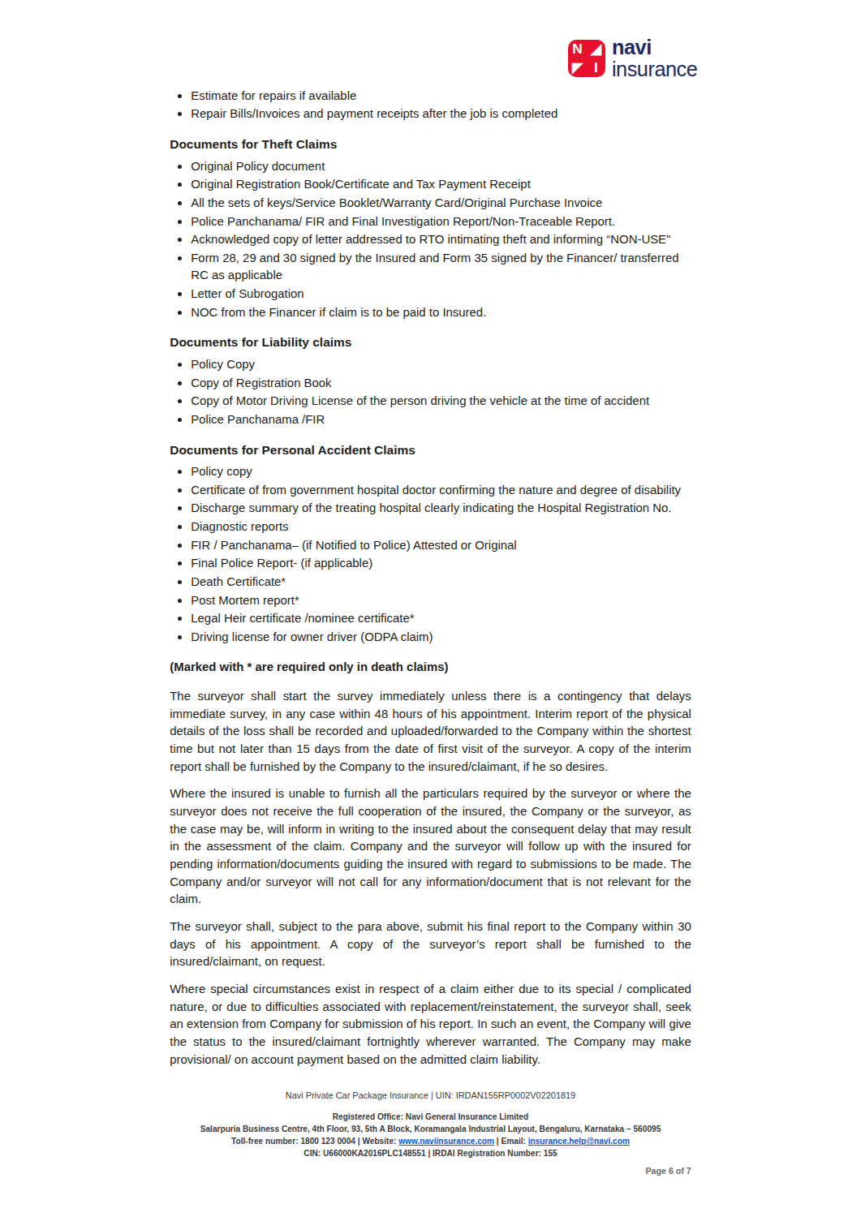N◢◤I
navi
insurance
Estimate for repairs if available
Repair Bills/Invoices and payment receipts after the job is completed
Documents for Theft Claims
Original Policy document
Original Registration Book/Certificate and Tax Payment Receipt
All the sets of keys/Service Booklet/Warranty Card/Original Purchase Invoice
Police Panchanama/ FIR and Final Investigation Report/Non-Traceable Report.
Acknowledged copy of letter addressed to RTO intimating theft and informing “NON-USE"
Form 28, 29 and 30 signed by the Insured and Form 35 signed by the Financer/ transferred RC as applicable
Letter of Subrogation
NOC from the Financer if claim is to be paid to Insured.
Documents for Liability claims
Policy Copy
Copy of Registration Book
Copy of Motor Driving License of the person driving the vehicle at the time of accident
Police Panchanama /FIR
Documents for Personal Accident Claims
Policy copy
Certificate of from government hospital doctor confirming the nature and degree of disability
Discharge summary of the treating hospital clearly indicating the Hospital Registration No.
Diagnostic reports
FIR / Panchanama– (if Notified to Police) Attested or Original
Final Police Report- (if applicable)
Death Certificate*
Post Mortem report*
Legal Heir certificate /nominee certificate*
Driving license for owner driver (ODPA claim)
(Marked with * are required only in death claims)
The surveyor shall start the survey immediately unless there is a contingency that delays immediate survey, in any case within 48 hours of his appointment. Interim report of the physical details of the loss shall be recorded and uploaded/forwarded to the Company within the shortest time but not later than 15 days from the date of first visit of the surveyor. A copy of the interim report shall be furnished by the Company to the insured/claimant, if he so desires.
Where the insured is unable to furnish all the particulars required by the surveyor or where the surveyor does not receive the full cooperation of the insured, the Company or the surveyor, as the case may be, will inform in writing to the insured about the consequent delay that may result in the assessment of the claim. Company and the surveyor will follow up with the insured for pending information/documents guiding the insured with regard to submissions to be made. The Company and/or surveyor will not call for any information/document that is not relevant for the claim.
The surveyor shall, subject to the para above, submit his final report to the Company within 30 days of his appointment. A copy of the surveyor’s report shall be furnished to the insured/claimant, on request.
Where special circumstances exist in respect of a claim either due to its special / complicated nature, or due to difficulties associated with replacement/reinstatement, the surveyor shall, seek an extension from Company for submission of his report. In such an event, the Company will give the status to the insured/claimant fortnightly wherever warranted. The Company may make provisional/ on account payment based on the admitted claim liability.
Navi Private Car Package Insurance | UIN: IRDAN155RP0002V02201819
Registered Office: Navi General Insurance Limited
Salarpuria Business Centre, 4th Floor, 93, 5th A Block, Koramangala Industrial Layout, Bengaluru, Karnataka – 560095
Toll-free number: 1800 123 0004 | Website: www.naviinsurance.com | Email: insurance.help@navi.com
CIN: U66000KA2016PLC148551 | IRDAI Registration Number: 155
Page 6 of 7